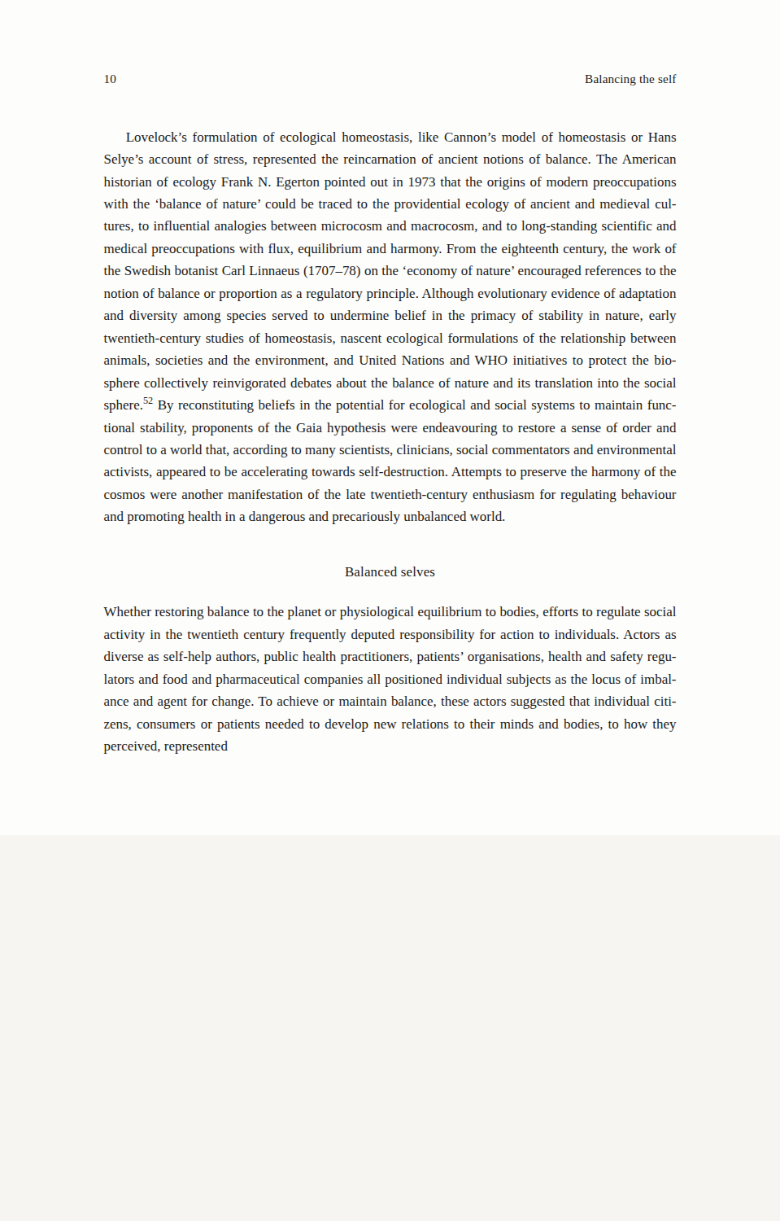10 Balancing the self
Lovelock’s formulation of ecological homeostasis, like Cannon’s model of homeostasis or Hans Selye’s account of stress, represented the reincarnation of ancient notions of balance. The American historian of ecology Frank N. Egerton pointed out in 1973 that the origins of modern preoccupations with the ‘balance of nature’ could be traced to the providential ecology of ancient and medieval cultures, to influential analogies between microcosm and macrocosm, and to long-standing scientific and medical preoccupations with flux, equilibrium and harmony. From the eighteenth century, the work of the Swedish botanist Carl Linnaeus (1707–78) on the ‘economy of nature’ encouraged references to the notion of balance or proportion as a regulatory principle. Although evolutionary evidence of adaptation and diversity among species served to undermine belief in the primacy of stability in nature, early twentieth-century studies of homeostasis, nascent ecological formulations of the relationship between animals, societies and the environment, and United Nations and WHO initiatives to protect the biosphere collectively reinvigorated debates about the balance of nature and its translation into the social sphere.52 By reconstituting beliefs in the potential for ecological and social systems to maintain functional stability, proponents of the Gaia hypothesis were endeavouring to restore a sense of order and control to a world that, according to many scientists, clinicians, social commentators and environmental activists, appeared to be accelerating towards self-destruction. Attempts to preserve the harmony of the cosmos were another manifestation of the late twentieth-century enthusiasm for regulating behaviour and promoting health in a dangerous and precariously unbalanced world.
Balanced selves
Whether restoring balance to the planet or physiological equilibrium to bodies, efforts to regulate social activity in the twentieth century frequently deputed responsibility for action to individuals. Actors as diverse as self-help authors, public health practitioners, patients’ organisations, health and safety regulators and food and pharmaceutical companies all positioned individual subjects as the locus of imbalance and agent for change. To achieve or maintain balance, these actors suggested that individual citizens, consumers or patients needed to develop new relations to their minds and bodies, to how they perceived, represented